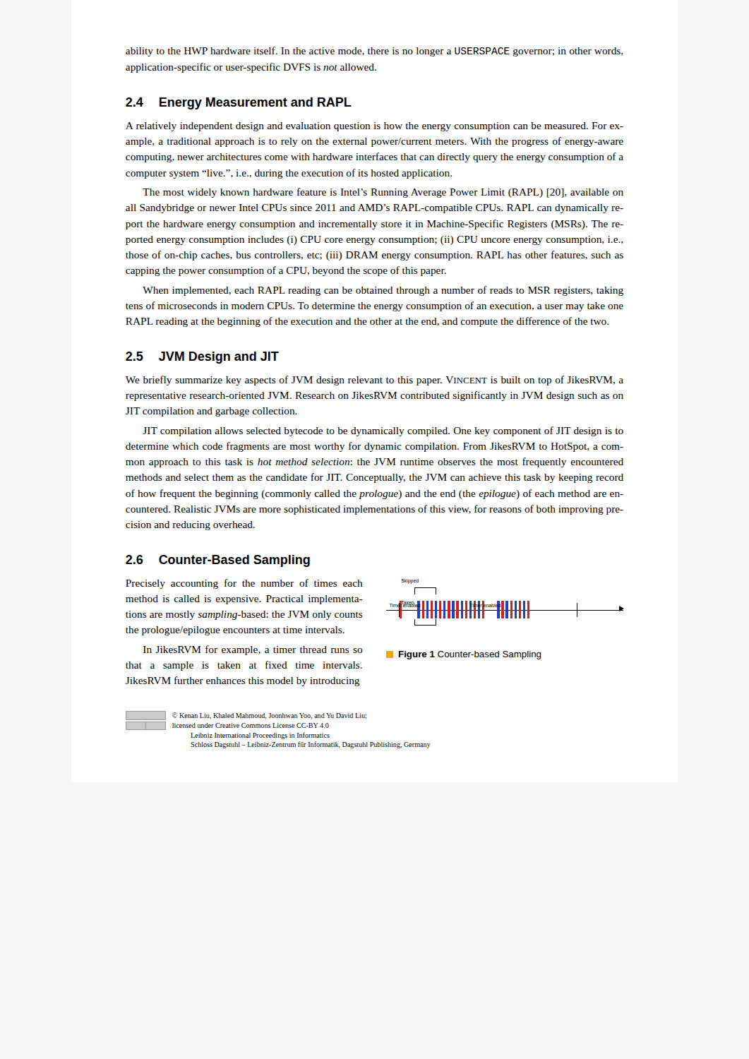ability to the HWP hardware itself. In the active mode, there is no longer a USERSPACE governor; in other words, application-specific or user-specific DVFS is not allowed.
2.4 Energy Measurement and RAPL
A relatively independent design and evaluation question is how the energy consumption can be measured. For example, a traditional approach is to rely on the external power/current meters. With the progress of energy-aware computing, newer architectures come with hardware interfaces that can directly query the energy consumption of a computer system “live.”, i.e., during the execution of its hosted application.
The most widely known hardware feature is Intel’s Running Average Power Limit (RAPL) [20], available on all Sandybridge or newer Intel CPUs since 2011 and AMD’s RAPL-compatible CPUs. RAPL can dynamically report the hardware energy consumption and incrementally store it in Machine-Specific Registers (MSRs). The reported energy consumption includes (i) CPU core energy consumption; (ii) CPU uncore energy consumption, i.e., those of on-chip caches, bus controllers, etc; (iii) DRAM energy consumption. RAPL has other features, such as capping the power consumption of a CPU, beyond the scope of this paper.
When implemented, each RAPL reading can be obtained through a number of reads to MSR registers, taking tens of microseconds in modern CPUs. To determine the energy consumption of an execution, a user may take one RAPL reading at the beginning of the execution and the other at the end, and compute the difference of the two.
2.5 JVM Design and JIT
We briefly summarize key aspects of JVM design relevant to this paper. VINCENT is built on top of JikesRVM, a representative research-oriented JVM. Research on JikesRVM contributed significantly in JVM design such as on JIT compilation and garbage collection.
JIT compilation allows selected bytecode to be dynamically compiled. One key component of JIT design is to determine which code fragments are most worthy for dynamic compilation. From JikesRVM to HotSpot, a common approach to this task is hot method selection: the JVM runtime observes the most frequently encountered methods and select them as the candidate for JIT. Conceptually, the JVM can achieve this task by keeping record of how frequent the beginning (commonly called the prologue) and the end (the epilogue) of each method are encountered. Realistic JVMs are more sophisticated implementations of this view, for reasons of both improving precision and reducing overhead.
2.6 Counter-Based Sampling
Precisely accounting for the number of times each method is called is expensive. Practical implementations are mostly sampling-based: the JVM only counts the prologue/epilogue encounters at time intervals.
In JikesRVM for example, a timer thread runs so that a sample is taken at fixed time intervals. JikesRVM further enhances this model by introducing
Skipped Taken Timer enabled Timer enabled
Figure 1 Counter-based Sampling
© Kenan Liu, Khaled Mahmoud, Joonhwan Yoo, and Yu David Liu; licensed under Creative Commons License CC-BY 4.0 Leibniz International Proceedings in Informatics Schloss Dagstuhl – Leibniz-Zentrum für Informatik, Dagstuhl Publishing, Germany